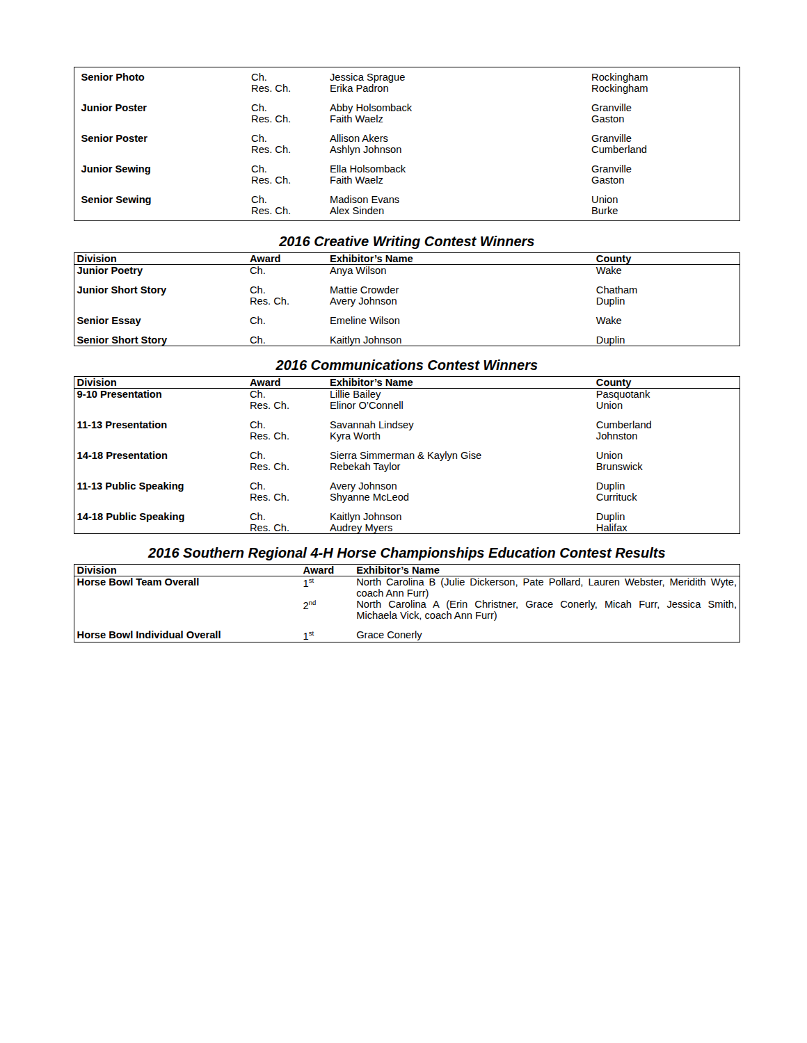| Senior Photo | Ch. | Jessica Sprague | Rockingham |
| | Res. Ch. | Erika Padron | Rockingham |
| Junior Poster | Ch. | Abby Holsomback | Granville |
| | Res. Ch. | Faith Waelz | Gaston |
| Senior Poster | Ch. | Allison Akers | Granville |
| | Res. Ch. | Ashlyn Johnson | Cumberland |
| Junior Sewing | Ch. | Ella Holsomback | Granville |
| | Res. Ch. | Faith Waelz | Gaston |
| Senior Sewing | Ch. | Madison Evans | Union |
| | Res. Ch. | Alex Sinden | Burke |
2016 Creative Writing Contest Winners
| Division | Award | Exhibitor’s Name | County |
| Junior Poetry | Ch. | Anya Wilson | Wake |
| Junior Short Story | Ch. | Mattie Crowder | Chatham |
| | Res. Ch. | Avery Johnson | Duplin |
| Senior Essay | Ch. | Emeline Wilson | Wake |
| Senior Short Story | Ch. | Kaitlyn Johnson | Duplin |
2016 Communications Contest Winners
| Division | Award | Exhibitor’s Name | County |
| 9-10 Presentation | Ch. | Lillie Bailey | Pasquotank |
| | Res. Ch. | Elinor O’Connell | Union |
| 11-13 Presentation | Ch. | Savannah Lindsey | Cumberland |
| | Res. Ch. | Kyra Worth | Johnston |
| 14-18 Presentation | Ch. | Sierra Simmerman & Kaylyn Gise | Union |
| | Res. Ch. | Rebekah Taylor | Brunswick |
| 11-13 Public Speaking | Ch. | Avery Johnson | Duplin |
| | Res. Ch. | Shyanne McLeod | Currituck |
| 14-18 Public Speaking | Ch. | Kaitlyn Johnson | Duplin |
| | Res. Ch. | Audrey Myers | Halifax |
2016 Southern Regional 4-H Horse Championships Education Contest Results
| Division | Award | Exhibitor’s Name |
| Horse Bowl Team Overall | 1 st | North Carolina B (Julie Dickerson, Pate Pollard, Lauren Webster, Meridith Wyte, coach Ann Furr) |
| | 2 nd | North Carolina A (Erin Christner, Grace Conerly, Micah Furr, Jessica Smith, Michaela Vick, coach Ann Furr) |
| Horse Bowl Individual Overall | 1 st | Grace Conerly |